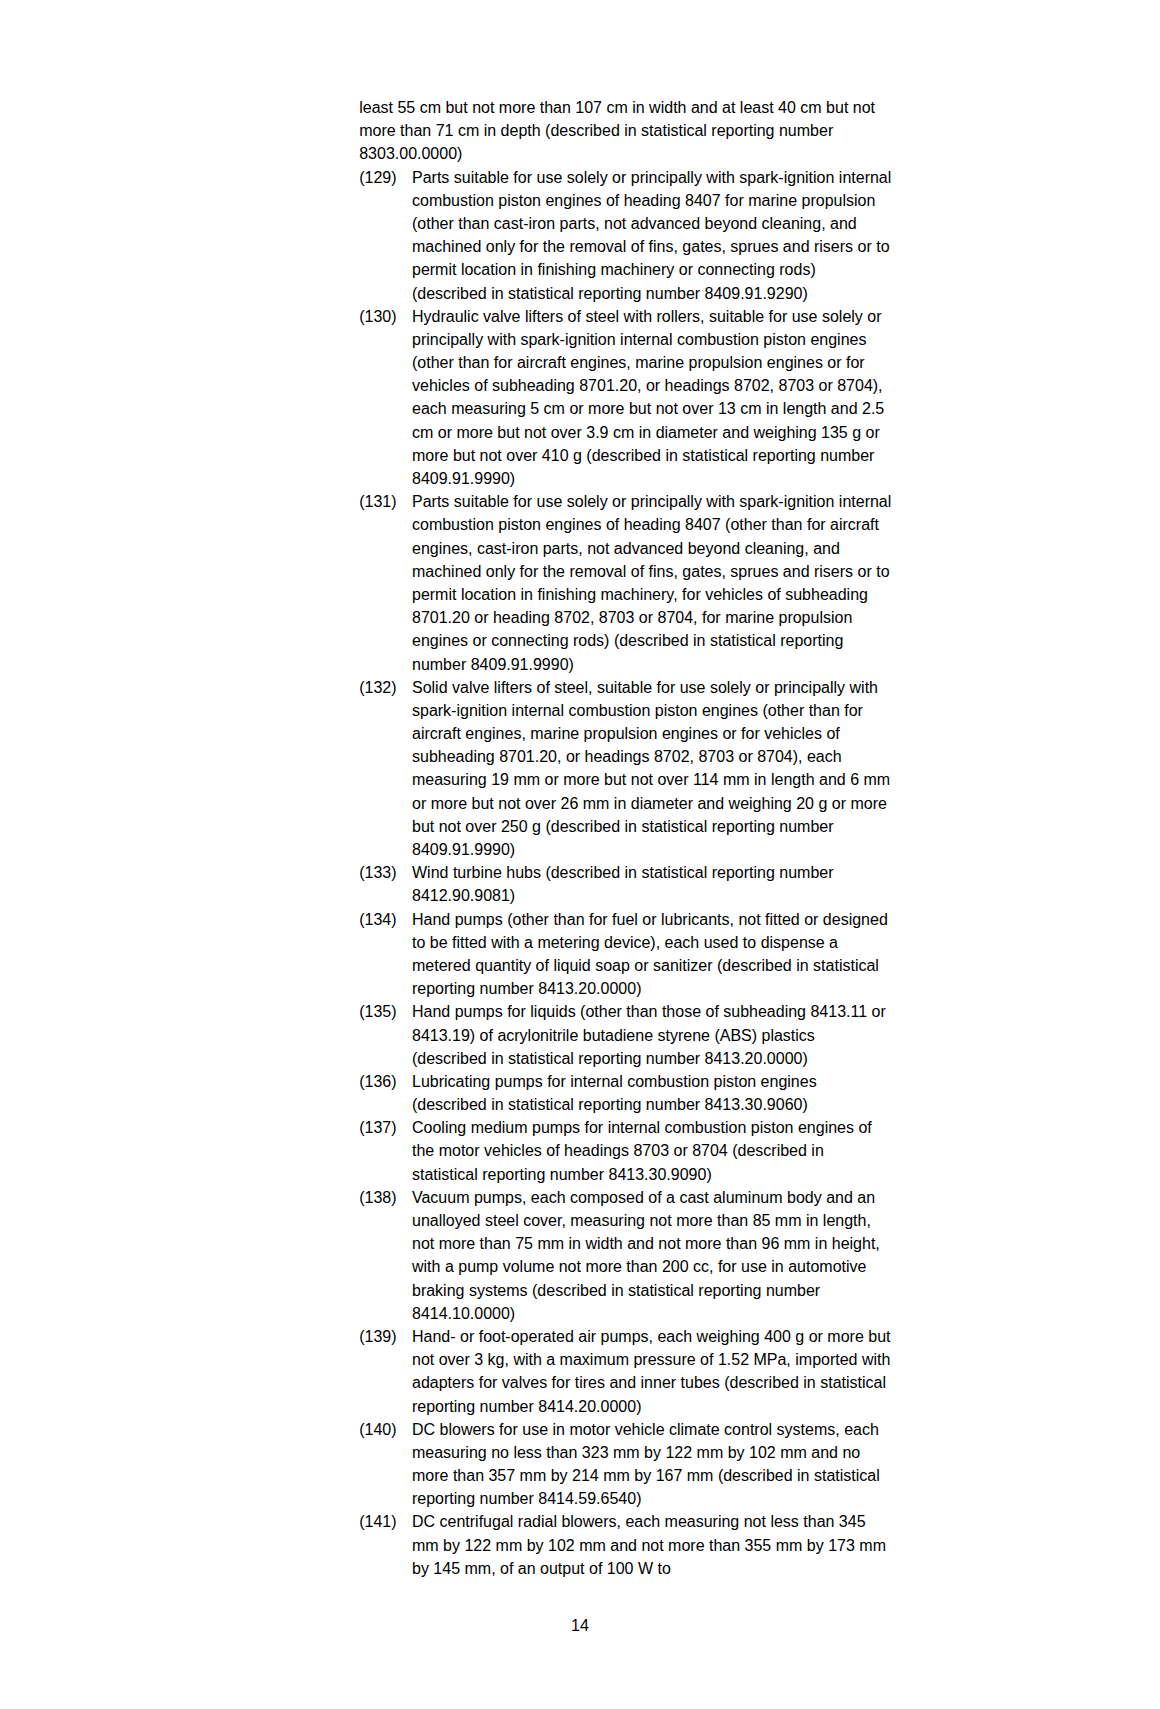least 55 cm but not more than 107 cm in width and at least 40 cm but not more than 71 cm in depth (described in statistical reporting number 8303.00.0000)
(129) Parts suitable for use solely or principally with spark-ignition internal combustion piston engines of heading 8407 for marine propulsion (other than cast-iron parts, not advanced beyond cleaning, and machined only for the removal of fins, gates, sprues and risers or to permit location in finishing machinery or connecting rods) (described in statistical reporting number 8409.91.9290)
(130) Hydraulic valve lifters of steel with rollers, suitable for use solely or principally with spark-ignition internal combustion piston engines (other than for aircraft engines, marine propulsion engines or for vehicles of subheading 8701.20, or headings 8702, 8703 or 8704), each measuring 5 cm or more but not over 13 cm in length and 2.5 cm or more but not over 3.9 cm in diameter and weighing 135 g or more but not over 410 g (described in statistical reporting number 8409.91.9990)
(131) Parts suitable for use solely or principally with spark-ignition internal combustion piston engines of heading 8407 (other than for aircraft engines, cast-iron parts, not advanced beyond cleaning, and machined only for the removal of fins, gates, sprues and risers or to permit location in finishing machinery, for vehicles of subheading 8701.20 or heading 8702, 8703 or 8704, for marine propulsion engines or connecting rods) (described in statistical reporting number 8409.91.9990)
(132) Solid valve lifters of steel, suitable for use solely or principally with spark-ignition internal combustion piston engines (other than for aircraft engines, marine propulsion engines or for vehicles of subheading 8701.20, or headings 8702, 8703 or 8704), each measuring 19 mm or more but not over 114 mm in length and 6 mm or more but not over 26 mm in diameter and weighing 20 g or more but not over 250 g (described in statistical reporting number 8409.91.9990)
(133) Wind turbine hubs (described in statistical reporting number 8412.90.9081)
(134) Hand pumps (other than for fuel or lubricants, not fitted or designed to be fitted with a metering device), each used to dispense a metered quantity of liquid soap or sanitizer (described in statistical reporting number 8413.20.0000)
(135) Hand pumps for liquids (other than those of subheading 8413.11 or 8413.19) of acrylonitrile butadiene styrene (ABS) plastics (described in statistical reporting number 8413.20.0000)
(136) Lubricating pumps for internal combustion piston engines (described in statistical reporting number 8413.30.9060)
(137) Cooling medium pumps for internal combustion piston engines of the motor vehicles of headings 8703 or 8704 (described in statistical reporting number 8413.30.9090)
(138) Vacuum pumps, each composed of a cast aluminum body and an unalloyed steel cover, measuring not more than 85 mm in length, not more than 75 mm in width and not more than 96 mm in height, with a pump volume not more than 200 cc, for use in automotive braking systems (described in statistical reporting number 8414.10.0000)
(139) Hand- or foot-operated air pumps, each weighing 400 g or more but not over 3 kg, with a maximum pressure of 1.52 MPa, imported with adapters for valves for tires and inner tubes (described in statistical reporting number 8414.20.0000)
(140) DC blowers for use in motor vehicle climate control systems, each measuring no less than 323 mm by 122 mm by 102 mm and no more than 357 mm by 214 mm by 167 mm (described in statistical reporting number 8414.59.6540)
(141) DC centrifugal radial blowers, each measuring not less than 345 mm by 122 mm by 102 mm and not more than 355 mm by 173 mm by 145 mm, of an output of 100 W to
14